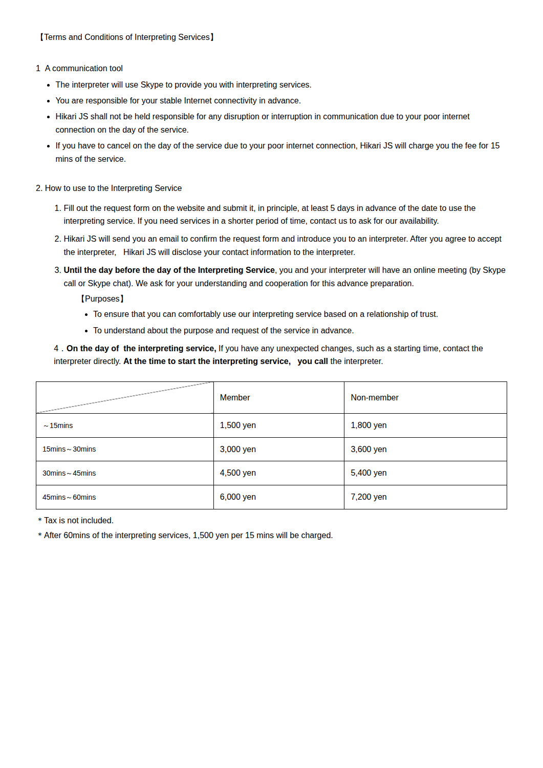【Terms and Conditions of Interpreting Services】
1 A communication tool
The interpreter will use Skype to provide you with interpreting services.
You are responsible for your stable Internet connectivity in advance.
Hikari JS shall not be held responsible for any disruption or interruption in communication due to your poor internet connection on the day of the service.
If you have to cancel on the day of the service due to your poor internet connection, Hikari JS will charge you the fee for 15 mins of the service.
2. How to use to the Interpreting Service
Fill out the request form on the website and submit it, in principle, at least 5 days in advance of the date to use the interpreting service. If you need services in a shorter period of time, contact us to ask for our availability.
Hikari JS will send you an email to confirm the request form and introduce you to an interpreter. After you agree to accept the interpreter, Hikari JS will disclose your contact information to the interpreter.
Until the day before the day of the Interpreting Service, you and your interpreter will have an online meeting (by Skype call or Skype chat). We ask for your understanding and cooperation for this advance preparation.
【Purposes】
To ensure that you can comfortably use our interpreting service based on a relationship of trust.
To understand about the purpose and request of the service in advance.
4．On the day of the interpreting service, If you have any unexpected changes, such as a starting time, contact the interpreter directly. At the time to start the interpreting service, you call the interpreter.
| | Member | Non-member |
| ～15mins | 1,500 yen | 1,800 yen |
| 15mins～30mins | 3,000 yen | 3,600 yen |
| 30mins～45mins | 4,500 yen | 5,400 yen |
| 45mins～60mins | 6,000 yen | 7,200 yen |
＊Tax is not included.
＊After 60mins of the interpreting services, 1,500 yen per 15 mins will be charged.